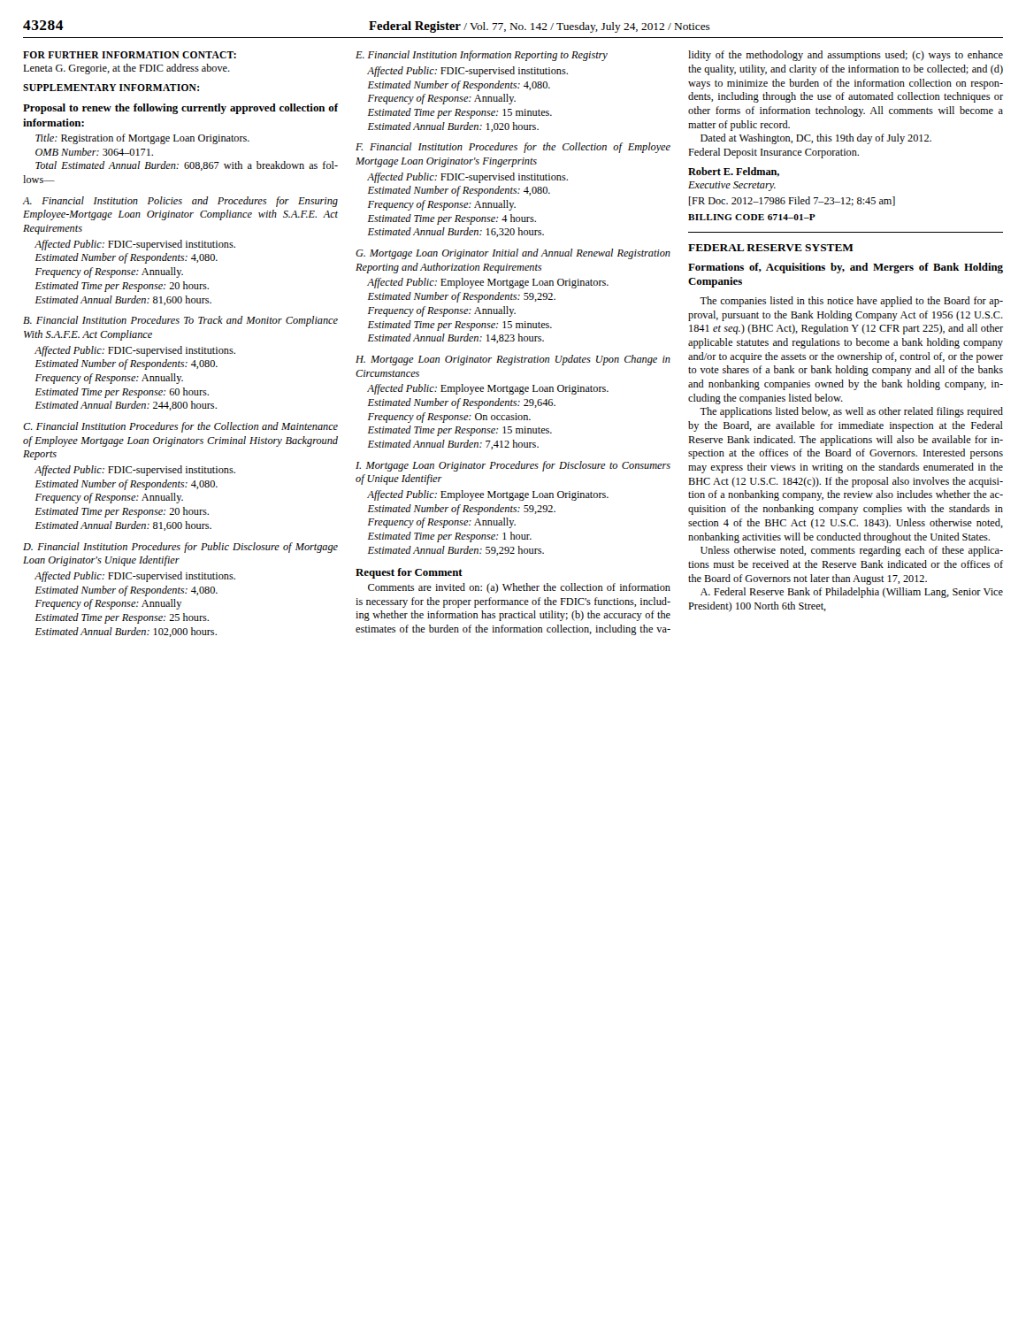43284
Federal Register / Vol. 77, No. 142 / Tuesday, July 24, 2012 / Notices
FOR FURTHER INFORMATION CONTACT:
Leneta G. Gregorie, at the FDIC address above.
SUPPLEMENTARY INFORMATION:
Proposal to renew the following currently approved collection of information:
Title: Registration of Mortgage Loan Originators.
OMB Number: 3064–0171.
Total Estimated Annual Burden: 608,867 with a breakdown as follows—
A. Financial Institution Policies and Procedures for Ensuring Employee-Mortgage Loan Originator Compliance with S.A.F.E. Act Requirements
Affected Public: FDIC-supervised institutions.
Estimated Number of Respondents: 4,080.
Frequency of Response: Annually.
Estimated Time per Response: 20 hours.
Estimated Annual Burden: 81,600 hours.
B. Financial Institution Procedures To Track and Monitor Compliance With S.A.F.E. Act Compliance
Affected Public: FDIC-supervised institutions.
Estimated Number of Respondents: 4,080.
Frequency of Response: Annually.
Estimated Time per Response: 60 hours.
Estimated Annual Burden: 244,800 hours.
C. Financial Institution Procedures for the Collection and Maintenance of Employee Mortgage Loan Originators Criminal History Background Reports
Affected Public: FDIC-supervised institutions.
Estimated Number of Respondents: 4,080.
Frequency of Response: Annually.
Estimated Time per Response: 20 hours.
Estimated Annual Burden: 81,600 hours.
D. Financial Institution Procedures for Public Disclosure of Mortgage Loan Originator's Unique Identifier
Affected Public: FDIC-supervised institutions.
Estimated Number of Respondents: 4,080.
Frequency of Response: Annually
Estimated Time per Response: 25 hours.
Estimated Annual Burden: 102,000 hours.
E. Financial Institution Information Reporting to Registry
Affected Public: FDIC-supervised institutions.
Estimated Number of Respondents: 4,080.
Frequency of Response: Annually.
Estimated Time per Response: 15 minutes.
Estimated Annual Burden: 1,020 hours.
F. Financial Institution Procedures for the Collection of Employee Mortgage Loan Originator's Fingerprints
Affected Public: FDIC-supervised institutions.
Estimated Number of Respondents: 4,080.
Frequency of Response: Annually.
Estimated Time per Response: 4 hours.
Estimated Annual Burden: 16,320 hours.
G. Mortgage Loan Originator Initial and Annual Renewal Registration Reporting and Authorization Requirements
Affected Public: Employee Mortgage Loan Originators.
Estimated Number of Respondents: 59,292.
Frequency of Response: Annually.
Estimated Time per Response: 15 minutes.
Estimated Annual Burden: 14,823 hours.
H. Mortgage Loan Originator Registration Updates Upon Change in Circumstances
Affected Public: Employee Mortgage Loan Originators.
Estimated Number of Respondents: 29,646.
Frequency of Response: On occasion.
Estimated Time per Response: 15 minutes.
Estimated Annual Burden: 7,412 hours.
I. Mortgage Loan Originator Procedures for Disclosure to Consumers of Unique Identifier
Affected Public: Employee Mortgage Loan Originators.
Estimated Number of Respondents: 59,292.
Frequency of Response: Annually.
Estimated Time per Response: 1 hour.
Estimated Annual Burden: 59,292 hours.
Request for Comment
Comments are invited on: (a) Whether the collection of information is necessary for the proper performance of the FDIC's functions, including whether the information has practical utility; (b) the accuracy of the estimates of the burden of the information collection, including the validity of the methodology and assumptions used; (c) ways to enhance the quality, utility, and clarity of the information to be collected; and (d) ways to minimize the burden of the information collection on respondents, including through the use of automated collection techniques or other forms of information technology. All comments will become a matter of public record.
Dated at Washington, DC, this 19th day of July 2012.
Federal Deposit Insurance Corporation.
Robert E. Feldman,
Executive Secretary.
[FR Doc. 2012–17986 Filed 7–23–12; 8:45 am]
BILLING CODE 6714–01–P
FEDERAL RESERVE SYSTEM
Formations of, Acquisitions by, and Mergers of Bank Holding Companies
The companies listed in this notice have applied to the Board for approval, pursuant to the Bank Holding Company Act of 1956 (12 U.S.C. 1841 et seq.) (BHC Act), Regulation Y (12 CFR part 225), and all other applicable statutes and regulations to become a bank holding company and/or to acquire the assets or the ownership of, control of, or the power to vote shares of a bank or bank holding company and all of the banks and nonbanking companies owned by the bank holding company, including the companies listed below.
The applications listed below, as well as other related filings required by the Board, are available for immediate inspection at the Federal Reserve Bank indicated. The applications will also be available for inspection at the offices of the Board of Governors. Interested persons may express their views in writing on the standards enumerated in the BHC Act (12 U.S.C. 1842(c)). If the proposal also involves the acquisition of a nonbanking company, the review also includes whether the acquisition of the nonbanking company complies with the standards in section 4 of the BHC Act (12 U.S.C. 1843). Unless otherwise noted, nonbanking activities will be conducted throughout the United States.
Unless otherwise noted, comments regarding each of these applications must be received at the Reserve Bank indicated or the offices of the Board of Governors not later than August 17, 2012.
A. Federal Reserve Bank of Philadelphia (William Lang, Senior Vice President) 100 North 6th Street,